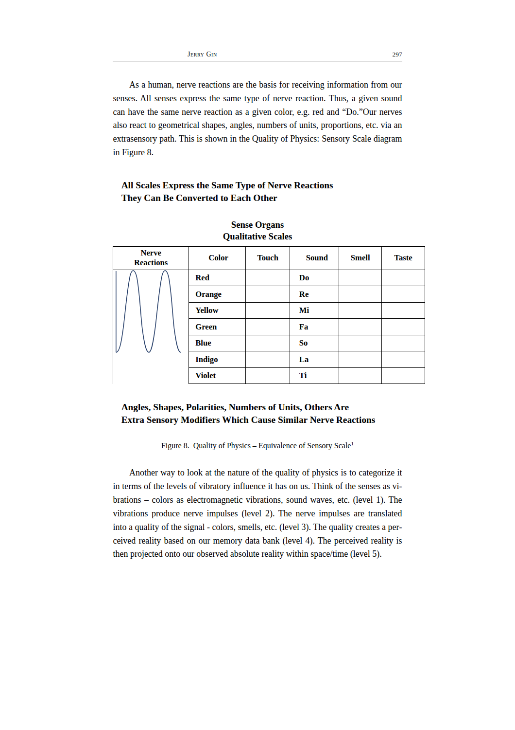Jerry Gin 297
As a human, nerve reactions are the basis for receiving information from our senses. All senses express the same type of nerve reaction. Thus, a given sound can have the same nerve reaction as a given color, e.g. red and “Do.”Our nerves also react to geometrical shapes, angles, numbers of units, proportions, etc. via an extrasensory path. This is shown in the Quality of Physics: Sensory Scale diagram in Figure 8.
All Scales Express the Same Type of Nerve Reactions
They Can Be Converted to Each Other
Sense Organs
Qualitative Scales
| Nerve Reactions | Color | Touch | Sound | Smell | Taste |
| --- | --- | --- | --- | --- | --- |
| | Red | | Do | | |
| Orange | | Re | | |
| Yellow | | Mi | | |
| Green | | Fa | | |
| Blue | | So | | |
| Indigo | | La | | |
| Violet | | Ti | | |
Angles, Shapes, Polarities, Numbers of Units, Others Are
Extra Sensory Modifiers Which Cause Similar Nerve Reactions
Figure 8. Quality of Physics – Equivalence of Sensory Scale1
Another way to look at the nature of the quality of physics is to categorize it in terms of the levels of vibratory influence it has on us. Think of the senses as vibrations – colors as electromagnetic vibrations, sound waves, etc. (level 1). The vibrations produce nerve impulses (level 2). The nerve impulses are translated into a quality of the signal - colors, smells, etc. (level 3). The quality creates a perceived reality based on our memory data bank (level 4). The perceived reality is then projected onto our observed absolute reality within space/time (level 5).